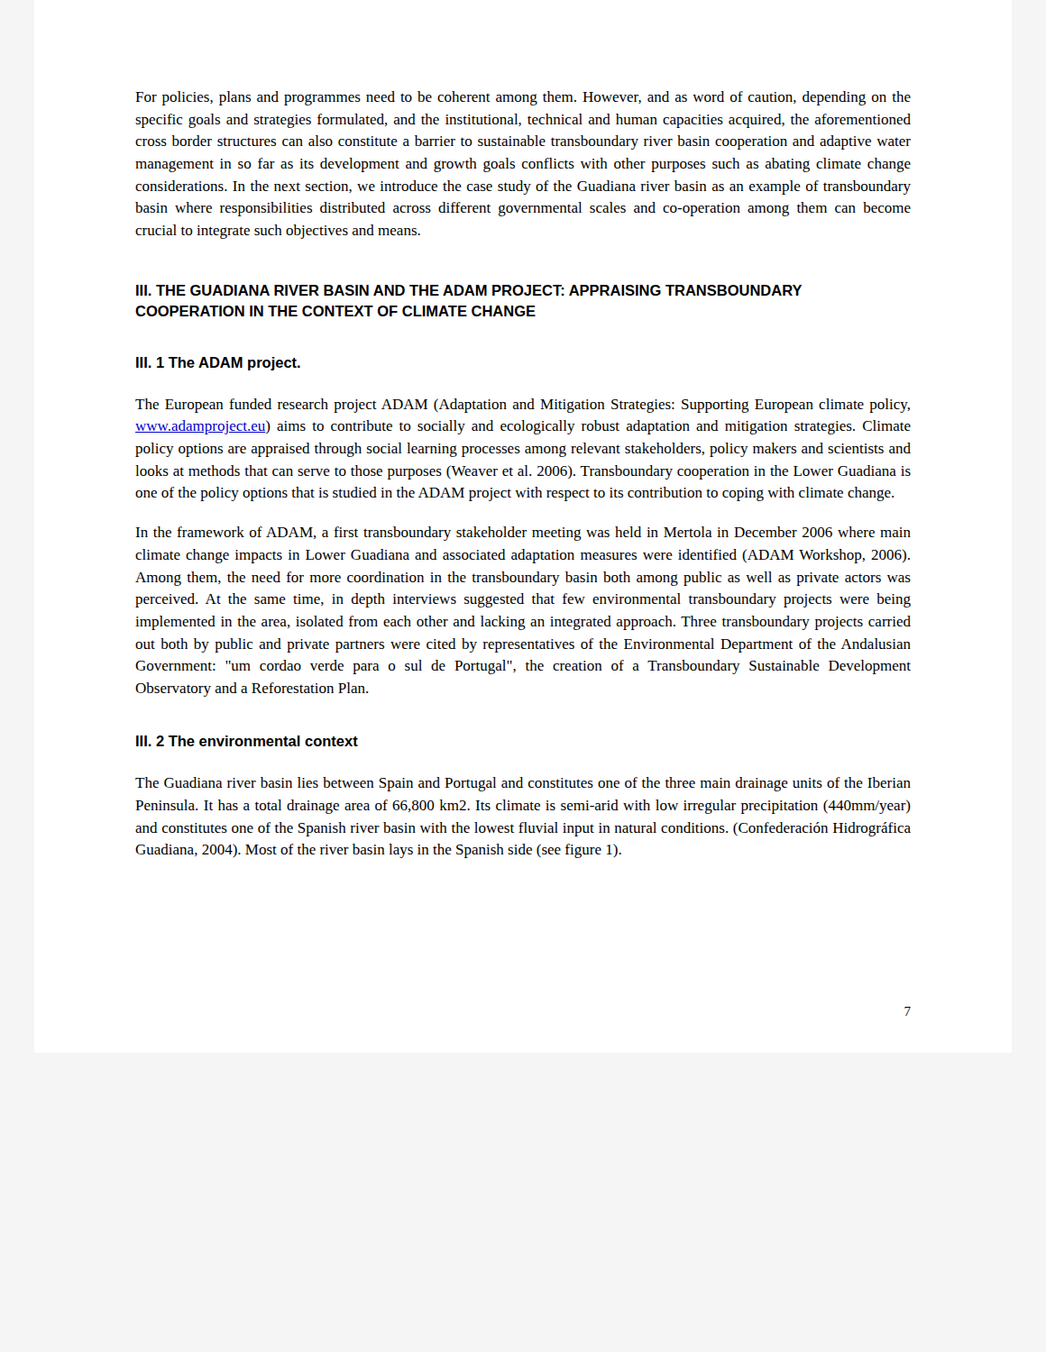For policies, plans and programmes need to be coherent among them. However, and as word of caution, depending on the specific goals and strategies formulated, and the institutional, technical and human capacities acquired, the aforementioned cross border structures can also constitute a barrier to sustainable transboundary river basin cooperation and adaptive water management in so far as its development and growth goals conflicts with other purposes such as abating climate change considerations. In the next section, we introduce the case study of the Guadiana river basin as an example of transboundary basin where responsibilities distributed across different governmental scales and co-operation among them can become crucial to integrate such objectives and means.
III. THE GUADIANA RIVER BASIN AND THE ADAM PROJECT: APPRAISING TRANSBOUNDARY COOPERATION IN THE CONTEXT OF CLIMATE CHANGE
III. 1 The ADAM project.
The European funded research project ADAM (Adaptation and Mitigation Strategies: Supporting European climate policy, www.adamproject.eu) aims to contribute to socially and ecologically robust adaptation and mitigation strategies. Climate policy options are appraised through social learning processes among relevant stakeholders, policy makers and scientists and looks at methods that can serve to those purposes (Weaver et al. 2006). Transboundary cooperation in the Lower Guadiana is one of the policy options that is studied in the ADAM project with respect to its contribution to coping with climate change.
In the framework of ADAM, a first transboundary stakeholder meeting was held in Mertola in December 2006 where main climate change impacts in Lower Guadiana and associated adaptation measures were identified (ADAM Workshop, 2006). Among them, the need for more coordination in the transboundary basin both among public as well as private actors was perceived. At the same time, in depth interviews suggested that few environmental transboundary projects were being implemented in the area, isolated from each other and lacking an integrated approach. Three transboundary projects carried out both by public and private partners were cited by representatives of the Environmental Department of the Andalusian Government: "um cordao verde para o sul de Portugal", the creation of a Transboundary Sustainable Development Observatory and a Reforestation Plan.
III. 2 The environmental context
The Guadiana river basin lies between Spain and Portugal and constitutes one of the three main drainage units of the Iberian Peninsula. It has a total drainage area of 66,800 km2. Its climate is semi-arid with low irregular precipitation (440mm/year) and constitutes one of the Spanish river basin with the lowest fluvial input in natural conditions. (Confederación Hidrográfica Guadiana, 2004). Most of the river basin lays in the Spanish side (see figure 1).
7